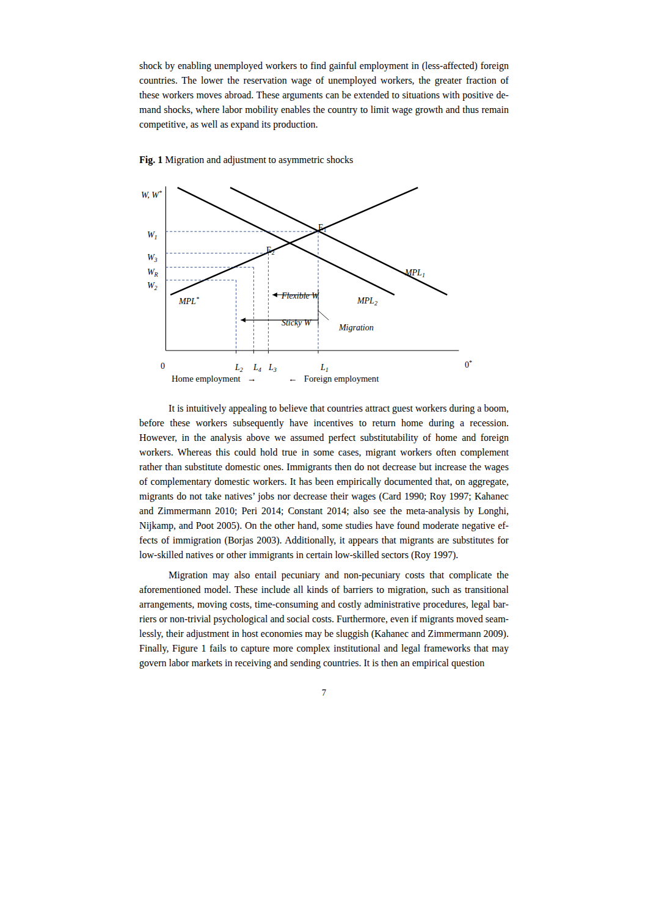shock by enabling unemployed workers to find gainful employment in (less-affected) foreign countries. The lower the reservation wage of unemployed workers, the greater fraction of these workers moves abroad. These arguments can be extended to situations with positive demand shocks, where labor mobility enables the country to limit wage growth and thus remain competitive, as well as expand its production.
Fig. 1 Migration and adjustment to asymmetric shocks
W, W* W1 W3 WR W2 E1 E2 MPL* MPL1 MPL2 Flexible W Sticky W Migration 0 0* L2 L4 L3 L1
Home employment → ← Foreign employment
It is intuitively appealing to believe that countries attract guest workers during a boom, before these workers subsequently have incentives to return home during a recession. However, in the analysis above we assumed perfect substitutability of home and foreign workers. Whereas this could hold true in some cases, migrant workers often complement rather than substitute domestic ones. Immigrants then do not decrease but increase the wages of complementary domestic workers. It has been empirically documented that, on aggregate, migrants do not take natives’ jobs nor decrease their wages (Card 1990; Roy 1997; Kahanec and Zimmermann 2010; Peri 2014; Constant 2014; also see the meta-analysis by Longhi, Nijkamp, and Poot 2005). On the other hand, some studies have found moderate negative effects of immigration (Borjas 2003). Additionally, it appears that migrants are substitutes for low-skilled natives or other immigrants in certain low-skilled sectors (Roy 1997).
Migration may also entail pecuniary and non-pecuniary costs that complicate the aforementioned model. These include all kinds of barriers to migration, such as transitional arrangements, moving costs, time-consuming and costly administrative procedures, legal barriers or non-trivial psychological and social costs. Furthermore, even if migrants moved seamlessly, their adjustment in host economies may be sluggish (Kahanec and Zimmermann 2009). Finally, Figure 1 fails to capture more complex institutional and legal frameworks that may govern labor markets in receiving and sending countries. It is then an empirical question
7